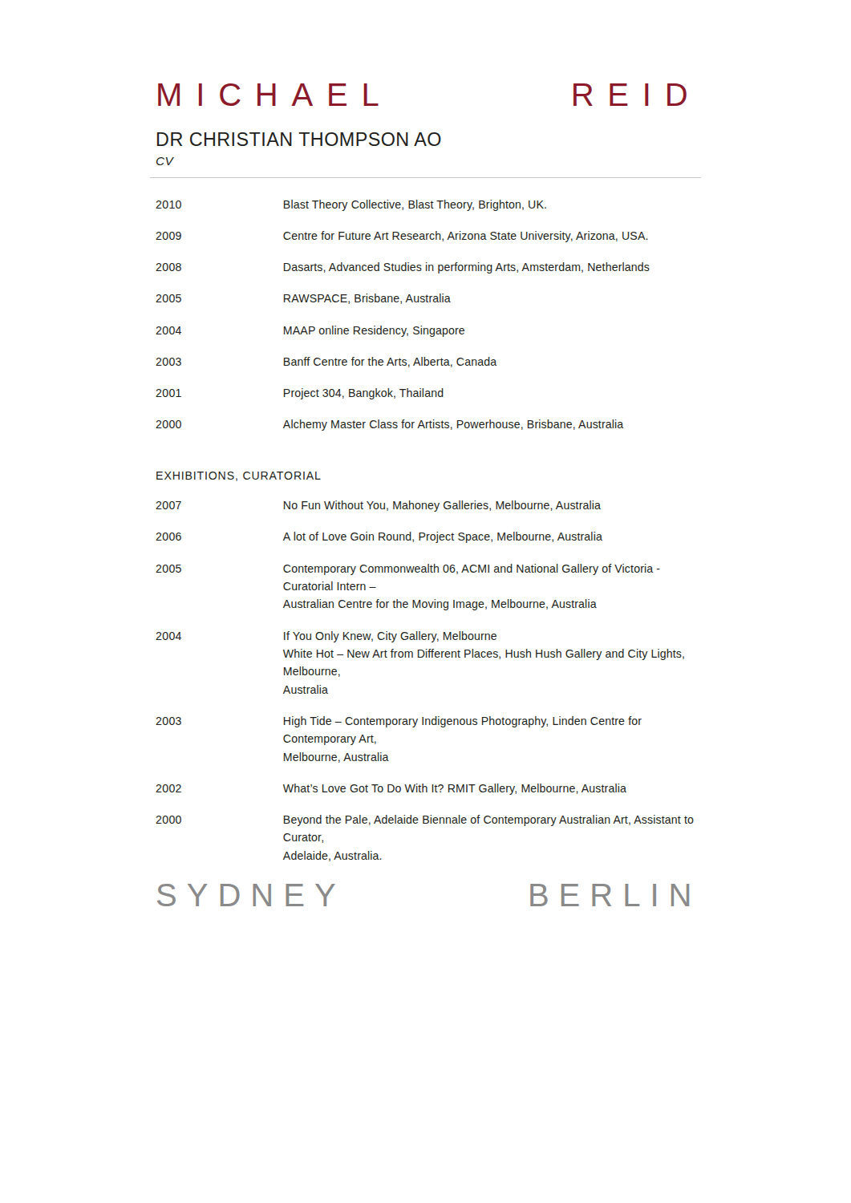MICHAEL REID
DR CHRISTIAN THOMPSON AO
CV
2010
Blast Theory Collective, Blast Theory, Brighton, UK.
2009
Centre for Future Art Research, Arizona State University, Arizona, USA.
2008
Dasarts, Advanced Studies in performing Arts, Amsterdam, Netherlands
2005
RAWSPACE, Brisbane, Australia
2004
MAAP online Residency, Singapore
2003
Banff Centre for the Arts, Alberta, Canada
2001
Project 304, Bangkok, Thailand
2000
Alchemy Master Class for Artists, Powerhouse, Brisbane, Australia
EXHIBITIONS, CURATORIAL
2007
No Fun Without You, Mahoney Galleries, Melbourne, Australia
2006
A lot of Love Goin Round, Project Space, Melbourne, Australia
2005
Contemporary Commonwealth 06, ACMI and National Gallery of Victoria - Curatorial Intern –
Australian Centre for the Moving Image, Melbourne, Australia
2004
If You Only Knew, City Gallery, Melbourne
White Hot – New Art from Different Places, Hush Hush Gallery and City Lights, Melbourne,
Australia
2003
High Tide – Contemporary Indigenous Photography, Linden Centre for Contemporary Art,
Melbourne, Australia
2002
What’s Love Got To Do With It? RMIT Gallery, Melbourne, Australia
2000
Beyond the Pale, Adelaide Biennale of Contemporary Australian Art, Assistant to Curator,
Adelaide, Australia.
SYDNEY BERLIN